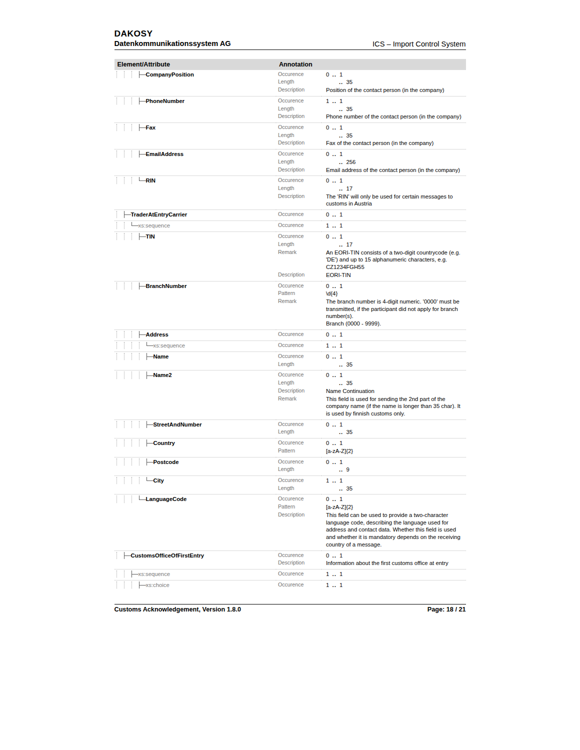DAKOSY
Datenkommunikationssystem AG
ICS – Import Control System
| Element/Attribute | Annotation |
| --- | --- |
| CompanyPosition | Occurence 0 .. 1 Length .. 35 Description Position of the contact person (in the company) |
| PhoneNumber | Occurence 1 .. 1 Length .. 35 Description Phone number of the contact person (in the company) |
| Fax | Occurence 0 .. 1 Length .. 35 Description Fax of the contact person (in the company) |
| EmailAddress | Occurence 0 .. 1 Length .. 256 Description Email address of the contact person (in the company) |
| RIN | Occurence 0 .. 1 Length .. 17 Description The 'RIN' will only be used for certain messages to customs in Austria |
| TraderAtEntryCarrier | Occurence 0 .. 1 |
| xs:sequence | Occurence 1 .. 1 |
| TIN | Occurence 0 .. 1 Length .. 17 Remark An EORI-TIN consists of a two-digit countrycode (e.g. 'DE') and up to 15 alphanumeric characters, e.g. CZ1234FGH55 Description EORI-TIN |
| BranchNumber | Occurence 0 .. 1 Pattern \d{4} Remark The branch number is 4-digit numeric. '0000' must be transmitted, if the participant did not apply for branch number(s). Branch (0000 - 9999). |
| Address | Occurence 0 .. 1 |
| xs:sequence | Occurence 1 .. 1 |
| Name | Occurence 0 .. 1 Length .. 35 |
| Name2 | Occurence 0 .. 1 Length .. 35 Description Name Continuation Remark This field is used for sending the 2nd part of the company name (if the name is longer than 35 char). It is used by finnish customs only. |
| StreetAndNumber | Occurence 0 .. 1 Length .. 35 |
| Country | Occurence 0 .. 1 Pattern [a-zA-Z]{2} |
| Postcode | Occurence 0 .. 1 Length .. 9 |
| City | Occurence 1 .. 1 Length .. 35 |
| LanguageCode | Occurence 0 .. 1 Pattern [a-zA-Z]{2} Description This field can be used to provide a two-character language code, describing the language used for address and contact data. Whether this field is used and whether it is mandatory depends on the receiving country of a message. |
| CustomsOfficeOfFirstEntry | Occurence 0 .. 1 Description Information about the first customs office at entry |
| xs:sequence | Occurence 1 .. 1 |
| xs:choice | Occurence 1 .. 1 |
Customs Acknowledgement, Version 1.8.0
Page: 18 / 21